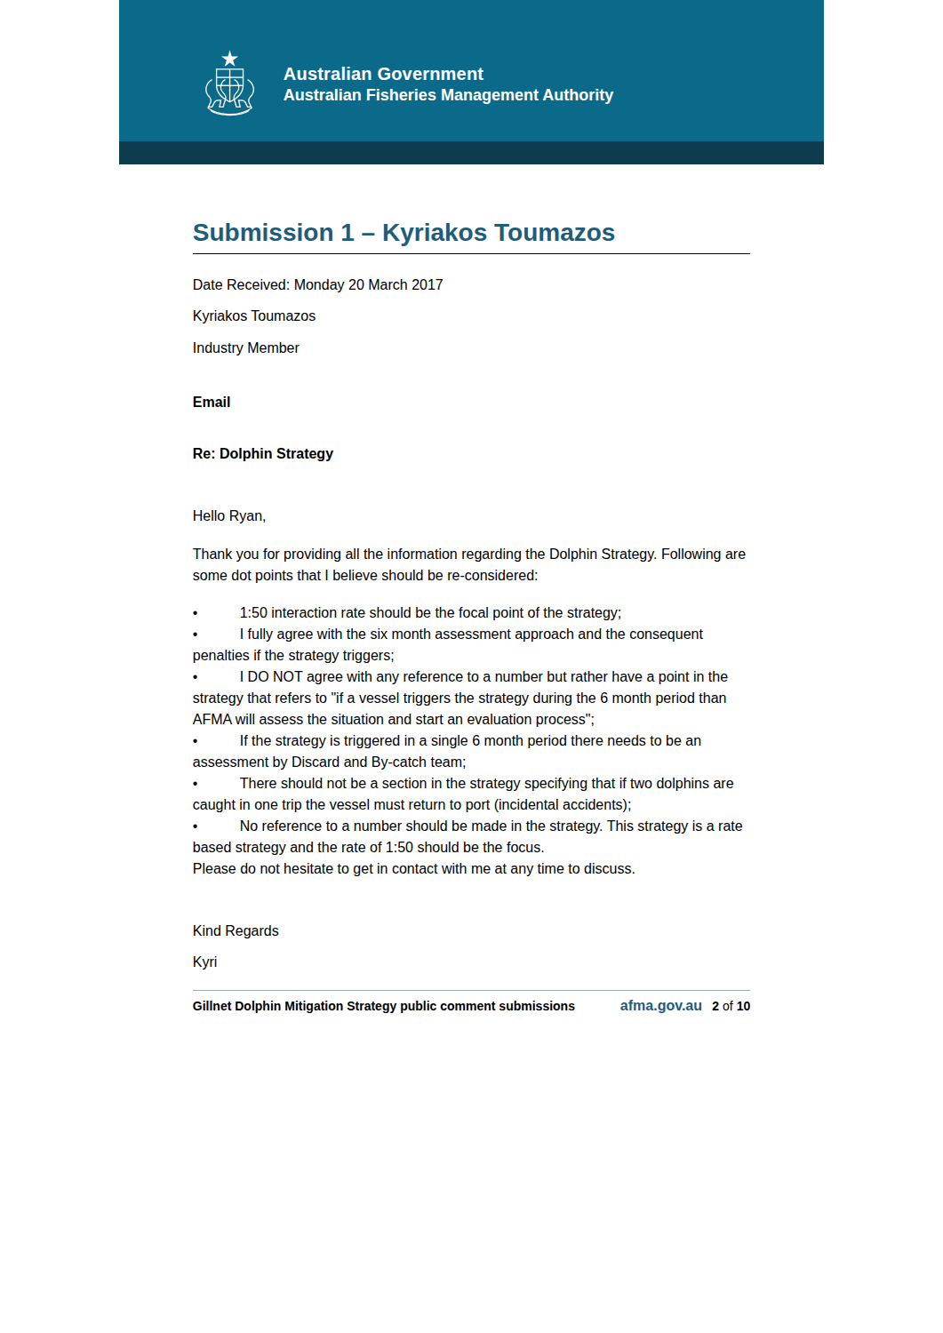Australian Government
Australian Fisheries Management Authority
Submission 1 – Kyriakos Toumazos
Date Received: Monday 20 March 2017
Kyriakos Toumazos
Industry Member
Email
Re: Dolphin Strategy
Hello Ryan,
Thank you for providing all the information regarding the Dolphin Strategy. Following are some dot points that I believe should be re-considered:
•1:50 interaction rate should be the focal point of the strategy;
•I fully agree with the six month assessment approach and the consequent penalties if the strategy triggers;
•I DO NOT agree with any reference to a number but rather have a point in the strategy that refers to "if a vessel triggers the strategy during the 6 month period than AFMA will assess the situation and start an evaluation process";
•If the strategy is triggered in a single 6 month period there needs to be an assessment by Discard and By-catch team;
•There should not be a section in the strategy specifying that if two dolphins are caught in one trip the vessel must return to port (incidental accidents);
•No reference to a number should be made in the strategy. This strategy is a rate based strategy and the rate of 1:50 should be the focus.
Please do not hesitate to get in contact with me at any time to discuss.
Kind Regards
Kyri
Gillnet Dolphin Mitigation Strategy public comment submissions
afma.gov.au 2 of 10